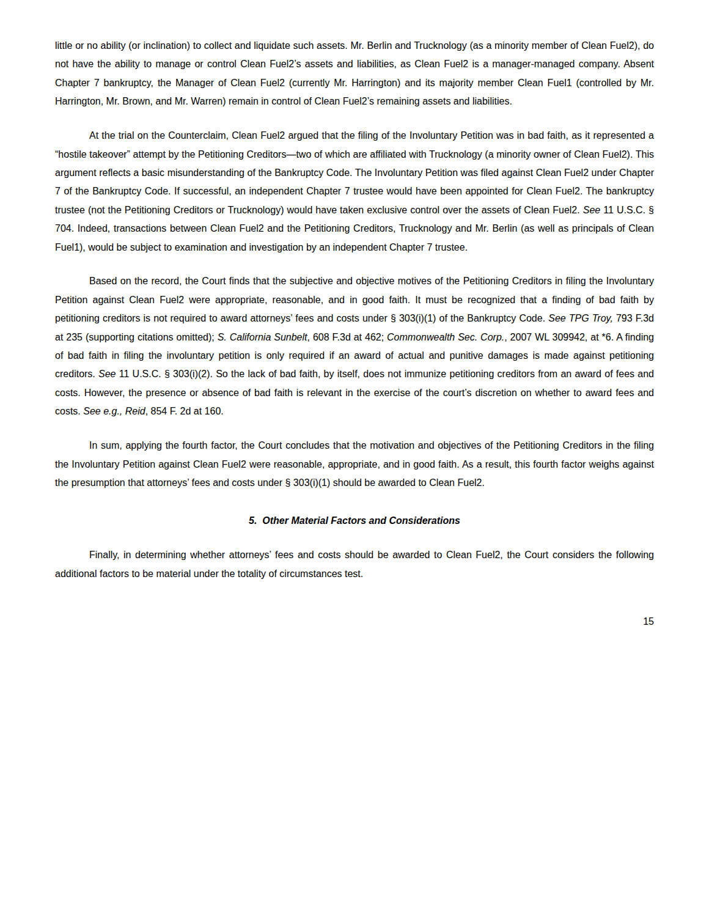little or no ability (or inclination) to collect and liquidate such assets. Mr. Berlin and Trucknology (as a minority member of Clean Fuel2), do not have the ability to manage or control Clean Fuel2’s assets and liabilities, as Clean Fuel2 is a manager-managed company. Absent Chapter 7 bankruptcy, the Manager of Clean Fuel2 (currently Mr. Harrington) and its majority member Clean Fuel1 (controlled by Mr. Harrington, Mr. Brown, and Mr. Warren) remain in control of Clean Fuel2’s remaining assets and liabilities.
At the trial on the Counterclaim, Clean Fuel2 argued that the filing of the Involuntary Petition was in bad faith, as it represented a “hostile takeover” attempt by the Petitioning Creditors—two of which are affiliated with Trucknology (a minority owner of Clean Fuel2). This argument reflects a basic misunderstanding of the Bankruptcy Code. The Involuntary Petition was filed against Clean Fuel2 under Chapter 7 of the Bankruptcy Code. If successful, an independent Chapter 7 trustee would have been appointed for Clean Fuel2. The bankruptcy trustee (not the Petitioning Creditors or Trucknology) would have taken exclusive control over the assets of Clean Fuel2. See 11 U.S.C. § 704. Indeed, transactions between Clean Fuel2 and the Petitioning Creditors, Trucknology and Mr. Berlin (as well as principals of Clean Fuel1), would be subject to examination and investigation by an independent Chapter 7 trustee.
Based on the record, the Court finds that the subjective and objective motives of the Petitioning Creditors in filing the Involuntary Petition against Clean Fuel2 were appropriate, reasonable, and in good faith. It must be recognized that a finding of bad faith by petitioning creditors is not required to award attorneys’ fees and costs under § 303(i)(1) of the Bankruptcy Code. See TPG Troy, 793 F.3d at 235 (supporting citations omitted); S. California Sunbelt, 608 F.3d at 462; Commonwealth Sec. Corp., 2007 WL 309942, at *6. A finding of bad faith in filing the involuntary petition is only required if an award of actual and punitive damages is made against petitioning creditors. See 11 U.S.C. § 303(i)(2). So the lack of bad faith, by itself, does not immunize petitioning creditors from an award of fees and costs. However, the presence or absence of bad faith is relevant in the exercise of the court’s discretion on whether to award fees and costs. See e.g., Reid, 854 F. 2d at 160.
In sum, applying the fourth factor, the Court concludes that the motivation and objectives of the Petitioning Creditors in the filing the Involuntary Petition against Clean Fuel2 were reasonable, appropriate, and in good faith. As a result, this fourth factor weighs against the presumption that attorneys’ fees and costs under § 303(i)(1) should be awarded to Clean Fuel2.
5. Other Material Factors and Considerations
Finally, in determining whether attorneys’ fees and costs should be awarded to Clean Fuel2, the Court considers the following additional factors to be material under the totality of circumstances test.
15